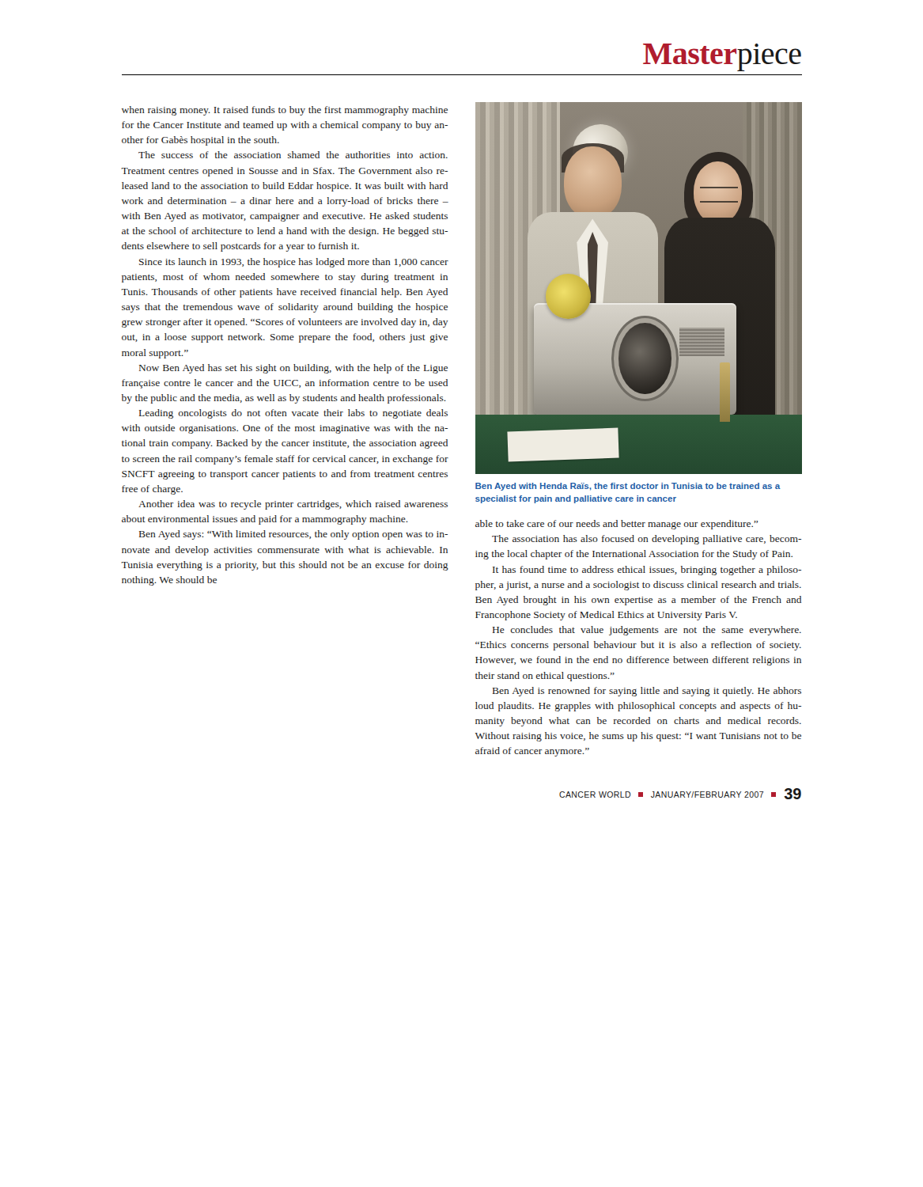Master piece
when raising money. It raised funds to buy the first mammography machine for the Cancer Institute and teamed up with a chemical company to buy another for Gabès hospital in the south.
The success of the association shamed the authorities into action. Treatment centres opened in Sousse and in Sfax. The Government also released land to the association to build Eddar hospice. It was built with hard work and determination – a dinar here and a lorry-load of bricks there – with Ben Ayed as motivator, campaigner and executive. He asked students at the school of architecture to lend a hand with the design. He begged students elsewhere to sell postcards for a year to furnish it.
Since its launch in 1993, the hospice has lodged more than 1,000 cancer patients, most of whom needed somewhere to stay during treatment in Tunis. Thousands of other patients have received financial help. Ben Ayed says that the tremendous wave of solidarity around building the hospice grew stronger after it opened. “Scores of volunteers are involved day in, day out, in a loose support network. Some prepare the food, others just give moral support.”
Now Ben Ayed has set his sight on building, with the help of the Ligue française contre le cancer and the UICC, an information centre to be used by the public and the media, as well as by students and health professionals.
Leading oncologists do not often vacate their labs to negotiate deals with outside organisations. One of the most imaginative was with the national train company. Backed by the cancer institute, the association agreed to screen the rail company’s female staff for cervical cancer, in exchange for SNCFT agreeing to transport cancer patients to and from treatment centres free of charge.
Another idea was to recycle printer cartridges, which raised awareness about environmental issues and paid for a mammography machine.
Ben Ayed says: “With limited resources, the only option open was to innovate and develop activities commensurate with what is achievable. In Tunisia everything is a priority, but this should not be an excuse for doing nothing. We should be
Ben Ayed with Henda Raïs, the first doctor in Tunisia to be trained as a specialist for pain and palliative care in cancer
able to take care of our needs and better manage our expenditure.”
The association has also focused on developing palliative care, becoming the local chapter of the International Association for the Study of Pain.
It has found time to address ethical issues, bringing together a philosopher, a jurist, a nurse and a sociologist to discuss clinical research and trials. Ben Ayed brought in his own expertise as a member of the French and Francophone Society of Medical Ethics at University Paris V.
He concludes that value judgements are not the same everywhere. “Ethics concerns personal behaviour but it is also a reflection of society. However, we found in the end no difference between different religions in their stand on ethical questions.”
Ben Ayed is renowned for saying little and saying it quietly. He abhors loud plaudits. He grapples with philosophical concepts and aspects of humanity beyond what can be recorded on charts and medical records. Without raising his voice, he sums up his quest: “I want Tunisians not to be afraid of cancer anymore.”
CANCER WORLD JANUARY/FEBRUARY 2007 39